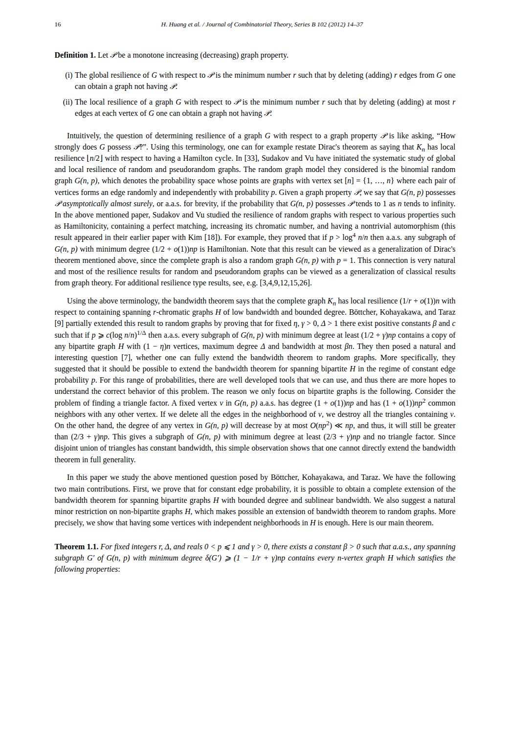16 H. Huang et al. / Journal of Combinatorial Theory, Series B 102 (2012) 14–37
Definition 1.
Let 𝒫 be a monotone increasing (decreasing) graph property.
(i) The global resilience of G with respect to 𝒫 is the minimum number r such that by deleting (adding) r edges from G one can obtain a graph not having 𝒫.
(ii) The local resilience of a graph G with respect to 𝒫 is the minimum number r such that by deleting (adding) at most r edges at each vertex of G one can obtain a graph not having 𝒫.
Intuitively, the question of determining resilience of a graph G with respect to a graph property 𝒫 is like asking, “How strongly does G possess 𝒫?”. Using this terminology, one can for example restate Dirac's theorem as saying that Kn has local resilience ⌊n/2⌋ with respect to having a Hamilton cycle. In [33], Sudakov and Vu have initiated the systematic study of global and local resilience of random and pseudorandom graphs. The random graph model they considered is the binomial random graph G(n, p), which denotes the probability space whose points are graphs with vertex set [n] = {1, …, n} where each pair of vertices forms an edge randomly and independently with probability p. Given a graph property 𝒫, we say that G(n, p) possesses 𝒫 asymptotically almost surely, or a.a.s. for brevity, if the probability that G(n, p) possesses 𝒫 tends to 1 as n tends to infinity. In the above mentioned paper, Sudakov and Vu studied the resilience of random graphs with respect to various properties such as Hamiltonicity, containing a perfect matching, increasing its chromatic number, and having a nontrivial automorphism (this result appeared in their earlier paper with Kim [18]). For example, they proved that if p > log4 n/n then a.a.s. any subgraph of G(n, p) with minimum degree (1/2 + o(1))np is Hamiltonian. Note that this result can be viewed as a generalization of Dirac's theorem mentioned above, since the complete graph is also a random graph G(n, p) with p = 1. This connection is very natural and most of the resilience results for random and pseudorandom graphs can be viewed as a generalization of classical results from graph theory. For additional resilience type results, see, e.g. [3,4,9,12,15,26].
Using the above terminology, the bandwidth theorem says that the complete graph Kn has local resilience (1/r + o(1))n with respect to containing spanning r-chromatic graphs H of low bandwidth and bounded degree. Böttcher, Kohayakawa, and Taraz [9] partially extended this result to random graphs by proving that for fixed η, γ > 0, Δ > 1 there exist positive constants β and c such that if p ⩾ c(log n/n)1/Δ then a.a.s. every subgraph of G(n, p) with minimum degree at least (1/2 + γ)np contains a copy of any bipartite graph H with (1 − η)n vertices, maximum degree Δ and bandwidth at most βn. They then posed a natural and interesting question [7], whether one can fully extend the bandwidth theorem to random graphs. More specifically, they suggested that it should be possible to extend the bandwidth theorem for spanning bipartite H in the regime of constant edge probability p. For this range of probabilities, there are well developed tools that we can use, and thus there are more hopes to understand the correct behavior of this problem. The reason we only focus on bipartite graphs is the following. Consider the problem of finding a triangle factor. A fixed vertex v in G(n, p) a.a.s. has degree (1 + o(1))np and has (1 + o(1))np2 common neighbors with any other vertex. If we delete all the edges in the neighborhood of v, we destroy all the triangles containing v. On the other hand, the degree of any vertex in G(n, p) will decrease by at most O(np2) ≪ np, and thus, it will still be greater than (2/3 + γ)np. This gives a subgraph of G(n, p) with minimum degree at least (2/3 + γ)np and no triangle factor. Since disjoint union of triangles has constant bandwidth, this simple observation shows that one cannot directly extend the bandwidth theorem in full generality.
In this paper we study the above mentioned question posed by Böttcher, Kohayakawa, and Taraz. We have the following two main contributions. First, we prove that for constant edge probability, it is possible to obtain a complete extension of the bandwidth theorem for spanning bipartite graphs H with bounded degree and sublinear bandwidth. We also suggest a natural minor restriction on non-bipartite graphs H, which makes possible an extension of bandwidth theorem to random graphs. More precisely, we show that having some vertices with independent neighborhoods in H is enough. Here is our main theorem.
Theorem 1.1. For fixed integers r, Δ, and reals 0 < p ⩽ 1 and γ > 0, there exists a constant β > 0 such that a.a.s., any spanning subgraph G′ of G(n, p) with minimum degree δ(G′) ⩾ (1 − 1/r + γ)np contains every n-vertex graph H which satisfies the following properties: